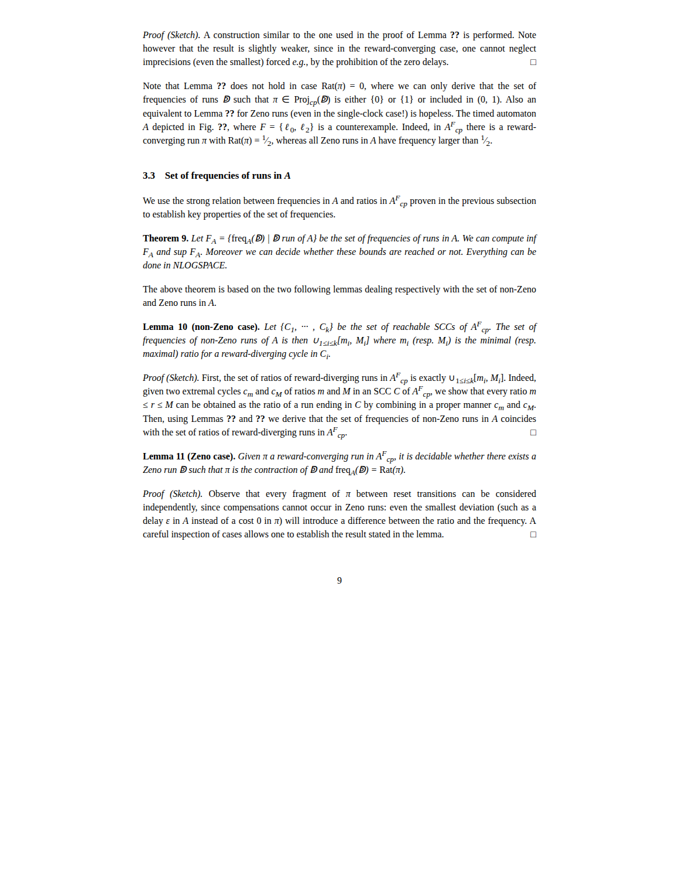Proof (Sketch). A construction similar to the one used in the proof of Lemma ?? is performed. Note however that the result is slightly weaker, since in the reward-converging case, one cannot neglect imprecisions (even the smallest) forced e.g., by the prohibition of the zero delays. □
Note that Lemma ?? does not hold in case Rat(π) = 0, where we can only derive that the set of frequencies of runs ↁ such that π ∈ Projcp(ↁ) is either {0} or {1} or included in (0, 1). Also an equivalent to Lemma ?? for Zeno runs (even in the single-clock case!) is hopeless. The timed automaton A depicted in Fig. ??, where F = {ℓ0, ℓ2} is a counterexample. Indeed, in AFcp there is a reward-converging run π with Rat(π) = 1⁄2, whereas all Zeno runs in A have frequency larger than 1⁄2.
3.3 Set of frequencies of runs in A
We use the strong relation between frequencies in A and ratios in AFcp proven in the previous subsection to establish key properties of the set of frequencies.
Theorem 9. Let FA = {freqA(ↁ) | ↁ run of A} be the set of frequencies of runs in A. We can compute inf FA and sup FA. Moreover we can decide whether these bounds are reached or not. Everything can be done in NLOGSPACE.
The above theorem is based on the two following lemmas dealing respectively with the set of non-Zeno and Zeno runs in A.
Lemma 10 (non-Zeno case). Let {C1, ··· , Ck} be the set of reachable SCCs of AFcp. The set of frequencies of non-Zeno runs of A is then ∪1≤i≤k[mi, Mi] where mi (resp. Mi) is the minimal (resp. maximal) ratio for a reward-diverging cycle in Ci.
Proof (Sketch). First, the set of ratios of reward-diverging runs in AFcp is exactly ∪1≤i≤k[mi, Mi]. Indeed, given two extremal cycles cm and cM of ratios m and M in an SCC C of AFcp, we show that every ratio m ≤ r ≤ M can be obtained as the ratio of a run ending in C by combining in a proper manner cm and cM. Then, using Lemmas ?? and ?? we derive that the set of frequencies of non-Zeno runs in A coincides with the set of ratios of reward-diverging runs in AFcp. □
Lemma 11 (Zeno case). Given π a reward-converging run in AFcp, it is decidable whether there exists a Zeno run ↁ such that π is the contraction of ↁ and freqA(ↁ) = Rat(π).
Proof (Sketch). Observe that every fragment of π between reset transitions can be considered independently, since compensations cannot occur in Zeno runs: even the smallest deviation (such as a delay ε in A instead of a cost 0 in π) will introduce a difference between the ratio and the frequency. A careful inspection of cases allows one to establish the result stated in the lemma. □
9